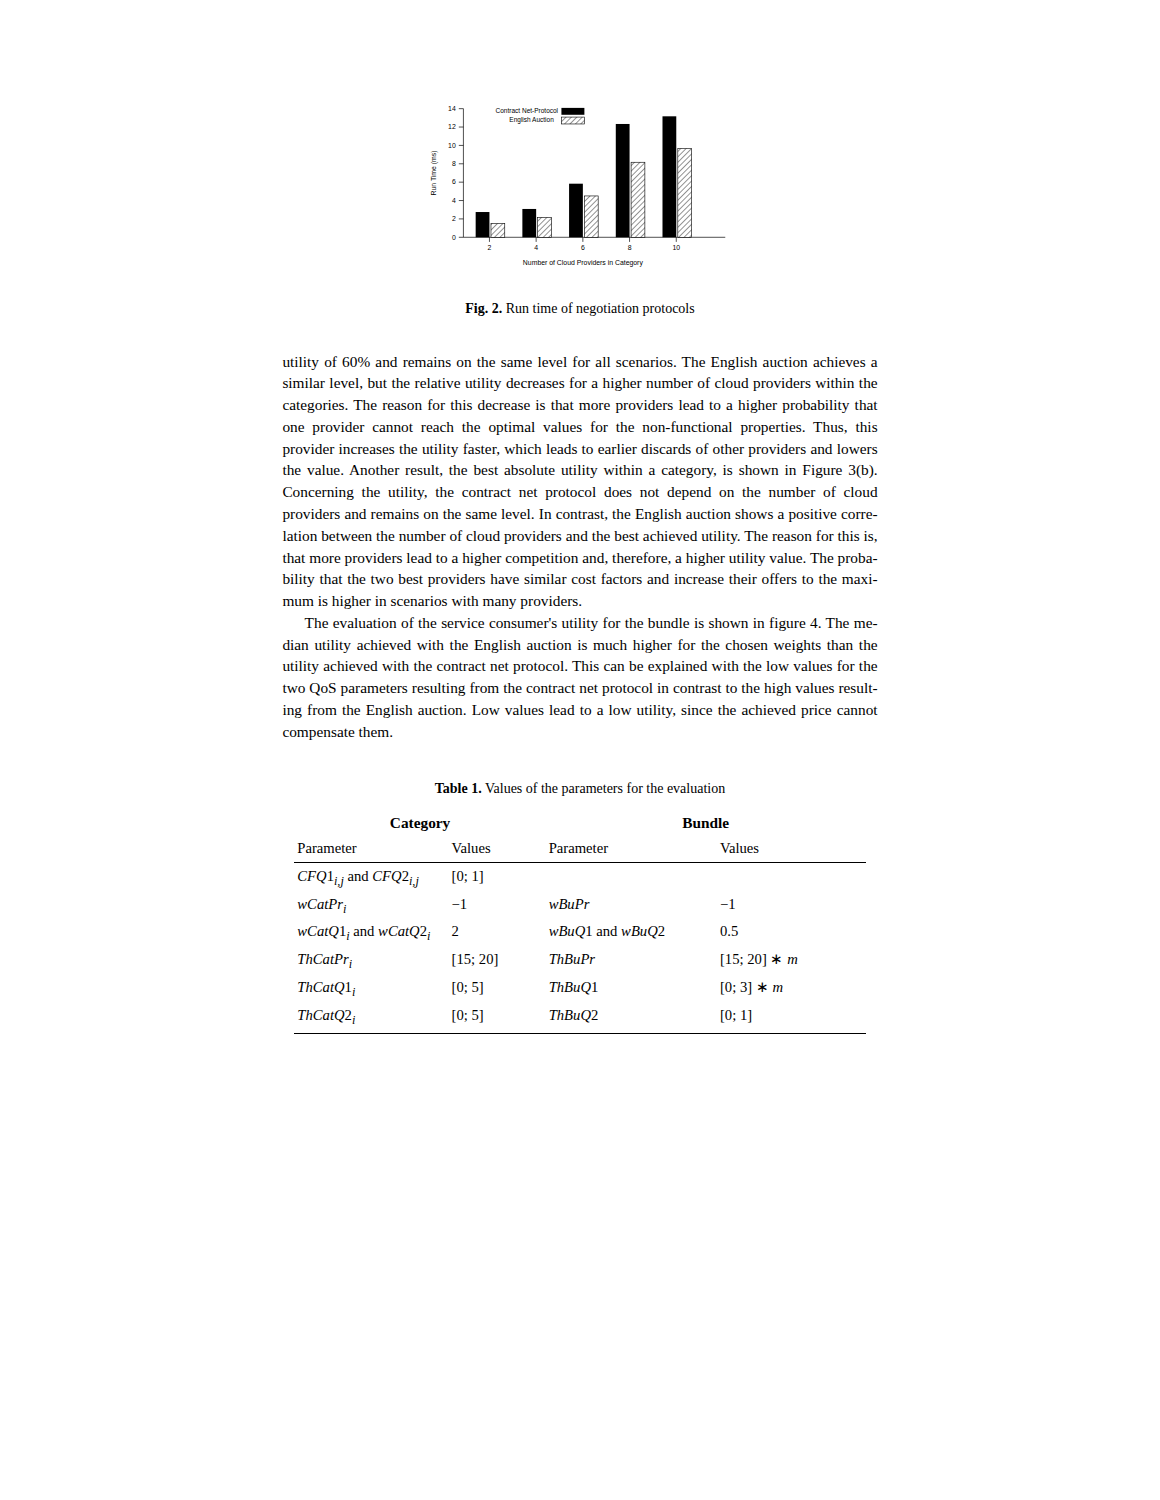0 2 4 6 8 10 12 14 Run Time (ms) 2 4 6 8 10 Number of Cloud Providers in Category Contract Net-Protocol English Auction
Fig. 2. Run time of negotiation protocols
utility of 60% and remains on the same level for all scenarios. The English auction achieves a similar level, but the relative utility decreases for a higher number of cloud providers within the categories. The reason for this decrease is that more providers lead to a higher probability that one provider cannot reach the optimal values for the non-functional properties. Thus, this provider increases the utility faster, which leads to earlier discards of other providers and lowers the value. Another result, the best absolute utility within a category, is shown in Figure 3(b). Concerning the utility, the contract net protocol does not depend on the number of cloud providers and remains on the same level. In contrast, the English auction shows a positive correlation between the number of cloud providers and the best achieved utility. The reason for this is, that more providers lead to a higher competition and, therefore, a higher utility value. The probability that the two best providers have similar cost factors and increase their offers to the maximum is higher in scenarios with many providers.
The evaluation of the service consumer's utility for the bundle is shown in figure 4. The median utility achieved with the English auction is much higher for the chosen weights than the utility achieved with the contract net protocol. This can be explained with the low values for the two QoS parameters resulting from the contract net protocol in contrast to the high values resulting from the English auction. Low values lead to a low utility, since the achieved price cannot compensate them.
Table 1. Values of the parameters for the evaluation
| Category | Bundle |
| --- | --- |
| Parameter | Values | Parameter | Values |
| CFQ 1 i,j and CFQ 2 i,j | [0; 1] | | |
| wCatPr i | −1 | wBuPr | −1 |
| wCatQ 1 i and wCatQ 2 i | 2 | wBuQ 1 and wBuQ 2 | 0.5 |
| ThCatPr i | [15; 20] | ThBuPr | [15; 20] ∗ m |
| ThCatQ 1 i | [0; 5] | ThBuQ 1 | [0; 3] ∗ m |
| ThCatQ 2 i | [0; 5] | ThBuQ 2 | [0; 1] |